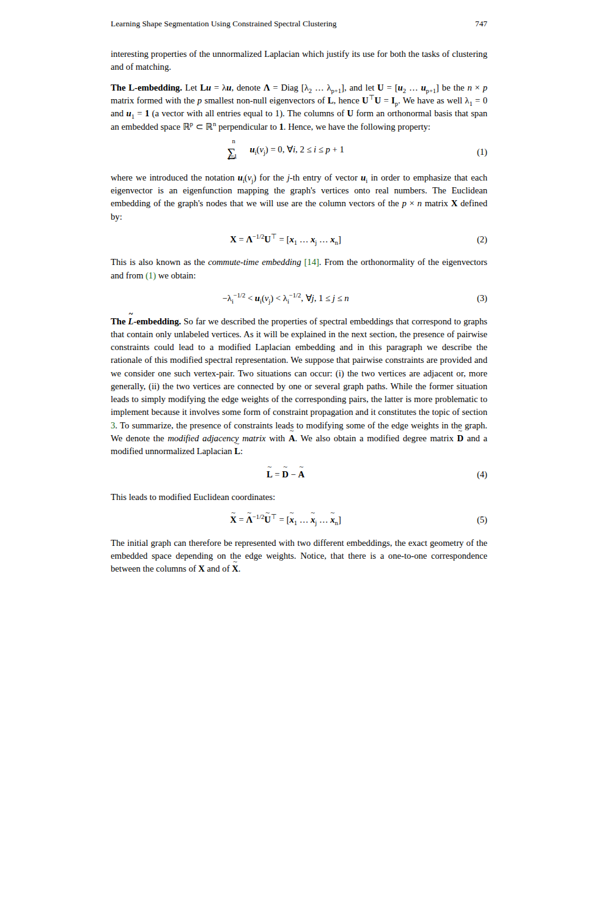Learning Shape Segmentation Using Constrained Spectral Clustering 747
interesting properties of the unnormalized Laplacian which justify its use for both the tasks of clustering and of matching.
The L-embedding. Let Lu = λu, denote Λ = Diag [λ2 … λp+1], and let U = [u2 … up+1] be the n × p matrix formed with the p smallest non-null eigenvectors of L, hence U⊤U = Ip. We have as well λ1 = 0 and u1 = 1 (a vector with all entries equal to 1). The columns of U form an orthonormal basis that span an embedded space ℝp ⊂ ℝn perpendicular to 1. Hence, we have the following property:
∑j=1n ui(vj) = 0, ∀i, 2 ≤ i ≤ p + 1
(1)
where we introduced the notation ui(vj) for the j-th entry of vector ui in order to emphasize that each eigenvector is an eigenfunction mapping the graph's vertices onto real numbers. The Euclidean embedding of the graph's nodes that we will use are the column vectors of the p × n matrix X defined by:
X = Λ−1/2U⊤ = [x1 … xj … xn]
(2)
This is also known as the commute-time embedding [14]. From the orthonormality of the eigenvectors and from (1) we obtain:
−λi−1/2 < ui(vj) < λi−1/2, ∀j, 1 ≤ j ≤ n
(3)
The ~L-embedding. So far we described the properties of spectral embeddings that correspond to graphs that contain only unlabeled vertices. As it will be explained in the next section, the presence of pairwise constraints could lead to a modified Laplacian embedding and in this paragraph we describe the rationale of this modified spectral representation. We suppose that pairwise constraints are provided and we consider one such vertex-pair. Two situations can occur: (i) the two vertices are adjacent or, more generally, (ii) the two vertices are connected by one or several graph paths. While the former situation leads to simply modifying the edge weights of the corresponding pairs, the latter is more problematic to implement because it involves some form of constraint propagation and it constitutes the topic of section 3. To summarize, the presence of constraints leads to modifying some of the edge weights in the graph. We denote the modified adjacency matrix with ~A. We also obtain a modified degree matrix ~D and a modified unnormalized Laplacian ~L:
~L = ~D − ~A
(4)
This leads to modified Euclidean coordinates:
~X = ~Λ−1/2~U⊤ = [~x1 … ~xj … ~xn]
(5)
The initial graph can therefore be represented with two different embeddings, the exact geometry of the embedded space depending on the edge weights. Notice, that there is a one-to-one correspondence between the columns of X and of ~X.